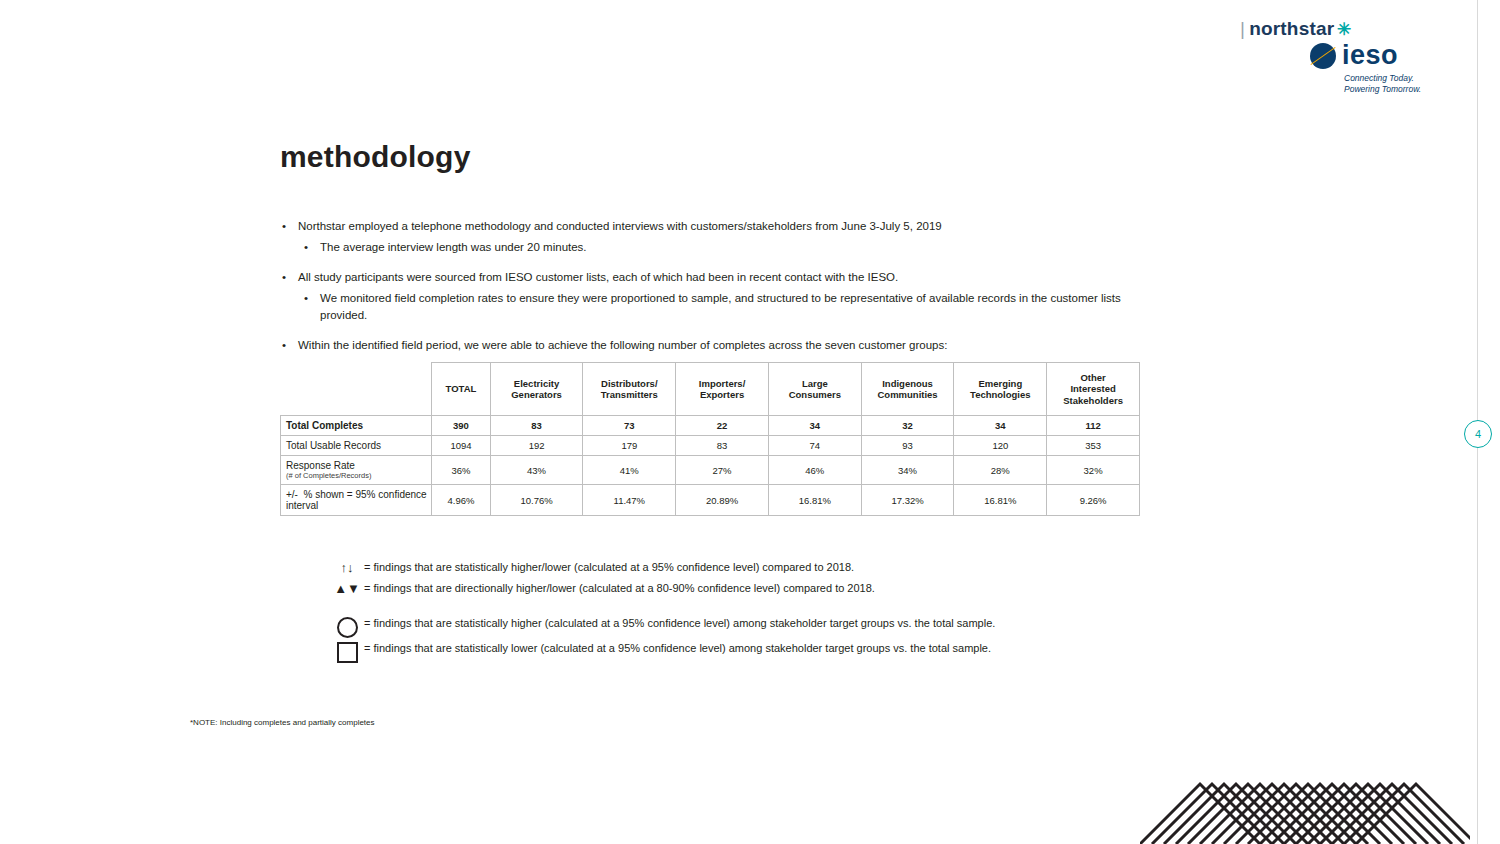|northstar✳
ieso
Connecting Today. Powering Tomorrow.
4
methodology
Northstar employed a telephone methodology and conducted interviews with customers/stakeholders from June 3-July 5, 2019
The average interview length was under 20 minutes.
All study participants were sourced from IESO customer lists, each of which had been in recent contact with the IESO.
We monitored field completion rates to ensure they were proportioned to sample, and structured to be representative of available records in the customer lists provided.
Within the identified field period, we were able to achieve the following number of completes across the seven customer groups:
| | TOTAL | Electricity Generators | Distributors/ Transmitters | Importers/ Exporters | Large Consumers | Indigenous Communities | Emerging Technologies | Other Interested Stakeholders |
| --- | --- | --- | --- | --- | --- | --- | --- | --- |
| Total Completes | 390 | 83 | 73 | 22 | 34 | 32 | 34 | 112 |
| Total Usable Records | 1094 | 192 | 179 | 83 | 74 | 93 | 120 | 353 |
| Response Rate (# of Completes/Records) | 36% | 43% | 41% | 27% | 46% | 34% | 28% | 32% |
| +/- % shown = 95% confidence interval | 4.96% | 10.76% | 11.47% | 20.89% | 16.81% | 17.32% | 16.81% | 9.26% |
↑↓
= findings that are statistically higher/lower (calculated at a 95% confidence level) compared to 2018.
▲▼
= findings that are directionally higher/lower (calculated at a 80-90% confidence level) compared to 2018.
= findings that are statistically higher (calculated at a 95% confidence level) among stakeholder target groups vs. the total sample.
= findings that are statistically lower (calculated at a 95% confidence level) among stakeholder target groups vs. the total sample.
*NOTE: Including completes and partially completes